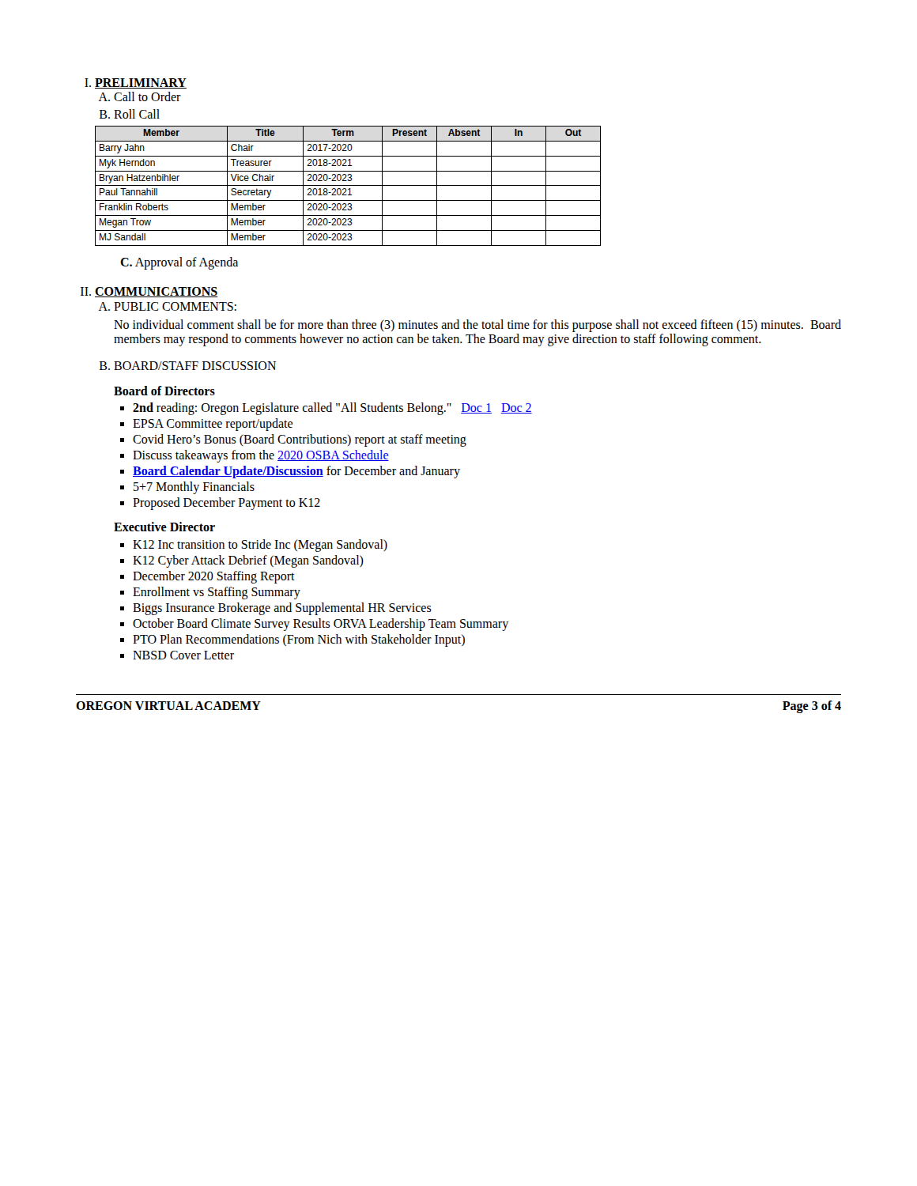PRELIMINARY
Call to Order
Roll Call
| Member | Title | Term | Present | Absent | In | Out |
| --- | --- | --- | --- | --- | --- | --- |
| Barry Jahn | Chair | 2017-2020 | | | | |
| Myk Herndon | Treasurer | 2018-2021 | | | | |
| Bryan Hatzenbihler | Vice Chair | 2020-2023 | | | | |
| Paul Tannahill | Secretary | 2018-2021 | | | | |
| Franklin Roberts | Member | 2020-2023 | | | | |
| Megan Trow | Member | 2020-2023 | | | | |
| MJ Sandall | Member | 2020-2023 | | | | |
C. Approval of Agenda
COMMUNICATIONS
PUBLIC COMMENTS:
No individual comment shall be for more than three (3) minutes and the total time for this purpose shall not exceed fifteen (15) minutes. Board members may respond to comments however no action can be taken. The Board may give direction to staff following comment.
BOARD/STAFF DISCUSSION
Board of Directors
2nd reading: Oregon Legislature called "All Students Belong." Doc 1 Doc 2
EPSA Committee report/update
Covid Hero’s Bonus (Board Contributions) report at staff meeting
Discuss takeaways from the 2020 OSBA Schedule
Board Calendar Update/Discussion for December and January
5+7 Monthly Financials
Proposed December Payment to K12
Executive Director
K12 Inc transition to Stride Inc (Megan Sandoval)
K12 Cyber Attack Debrief (Megan Sandoval)
December 2020 Staffing Report
Enrollment vs Staffing Summary
Biggs Insurance Brokerage and Supplemental HR Services
October Board Climate Survey Results ORVA Leadership Team Summary
PTO Plan Recommendations (From Nich with Stakeholder Input)
NBSD Cover Letter
OREGON VIRTUAL ACADEMY Page 3 of 4